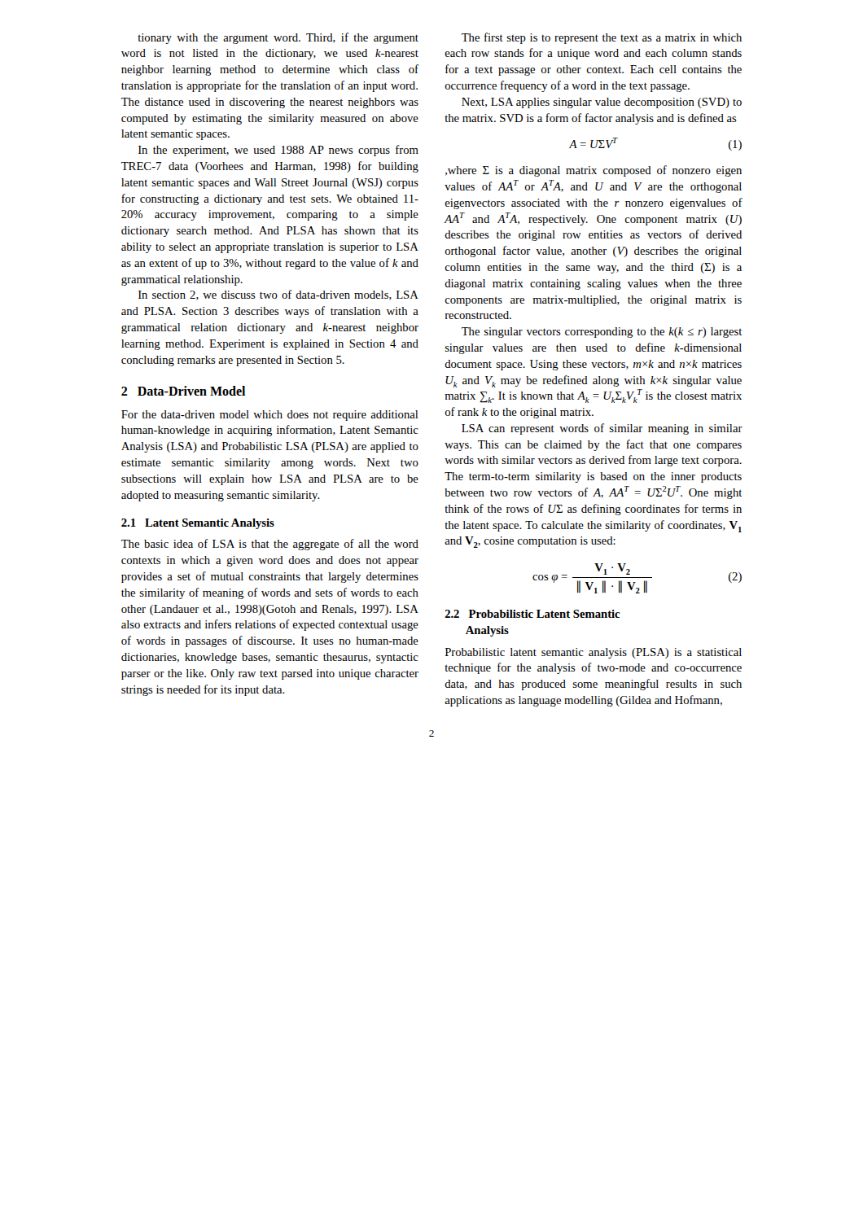tionary with the argument word. Third, if the argument word is not listed in the dictionary, we used k-nearest neighbor learning method to determine which class of translation is appropriate for the translation of an input word. The distance used in discovering the nearest neighbors was computed by estimating the similarity measured on above latent semantic spaces.
In the experiment, we used 1988 AP news corpus from TREC-7 data (Voorhees and Harman, 1998) for building latent semantic spaces and Wall Street Journal (WSJ) corpus for constructing a dictionary and test sets. We obtained 11-20% accuracy improvement, comparing to a simple dictionary search method. And PLSA has shown that its ability to select an appropriate translation is superior to LSA as an extent of up to 3%, without regard to the value of k and grammatical relationship.
In section 2, we discuss two of data-driven models, LSA and PLSA. Section 3 describes ways of translation with a grammatical relation dictionary and k-nearest neighbor learning method. Experiment is explained in Section 4 and concluding remarks are presented in Section 5.
2 Data-Driven Model
For the data-driven model which does not require additional human-knowledge in acquiring information, Latent Semantic Analysis (LSA) and Probabilistic LSA (PLSA) are applied to estimate semantic similarity among words. Next two subsections will explain how LSA and PLSA are to be adopted to measuring semantic similarity.
2.1 Latent Semantic Analysis
The basic idea of LSA is that the aggregate of all the word contexts in which a given word does and does not appear provides a set of mutual constraints that largely determines the similarity of meaning of words and sets of words to each other (Landauer et al., 1998)(Gotoh and Renals, 1997). LSA also extracts and infers relations of expected contextual usage of words in passages of discourse. It uses no human-made dictionaries, knowledge bases, semantic thesaurus, syntactic parser or the like. Only raw text parsed into unique character strings is needed for its input data.
The first step is to represent the text as a matrix in which each row stands for a unique word and each column stands for a text passage or other context. Each cell contains the occurrence frequency of a word in the text passage.
Next, LSA applies singular value decomposition (SVD) to the matrix. SVD is a form of factor analysis and is defined as
A = UΣVT (1)
,where Σ is a diagonal matrix composed of nonzero eigen values of AAT or ATA, and U and V are the orthogonal eigenvectors associated with the r nonzero eigenvalues of AAT and ATA, respectively. One component matrix (U) describes the original row entities as vectors of derived orthogonal factor value, another (V) describes the original column entities in the same way, and the third (Σ) is a diagonal matrix containing scaling values when the three components are matrix-multiplied, the original matrix is reconstructed.
The singular vectors corresponding to the k(k ≤ r) largest singular values are then used to define k-dimensional document space. Using these vectors, m×k and n×k matrices Uk and Vk may be redefined along with k×k singular value matrix ∑k. It is known that Ak = Uk ΣkVkT is the closest matrix of rank k to the original matrix.
LSA can represent words of similar meaning in similar ways. This can be claimed by the fact that one compares words with similar vectors as derived from large text corpora. The term-to-term similarity is based on the inner products between two row vectors of A, AAT = UΣ2UT. One might think of the rows of UΣ as defining coordinates for terms in the latent space. To calculate the similarity of coordinates, V1 and V2, cosine computation is used:
cos φ = V1 · V2 ∥ V1 ∥ · ∥ V2 ∥ (2)
2.2 Probabilistic Latent Semantic
Analysis
Probabilistic latent semantic analysis (PLSA) is a statistical technique for the analysis of two-mode and co-occurrence data, and has produced some meaningful results in such applications as language modelling (Gildea and Hofmann,
2